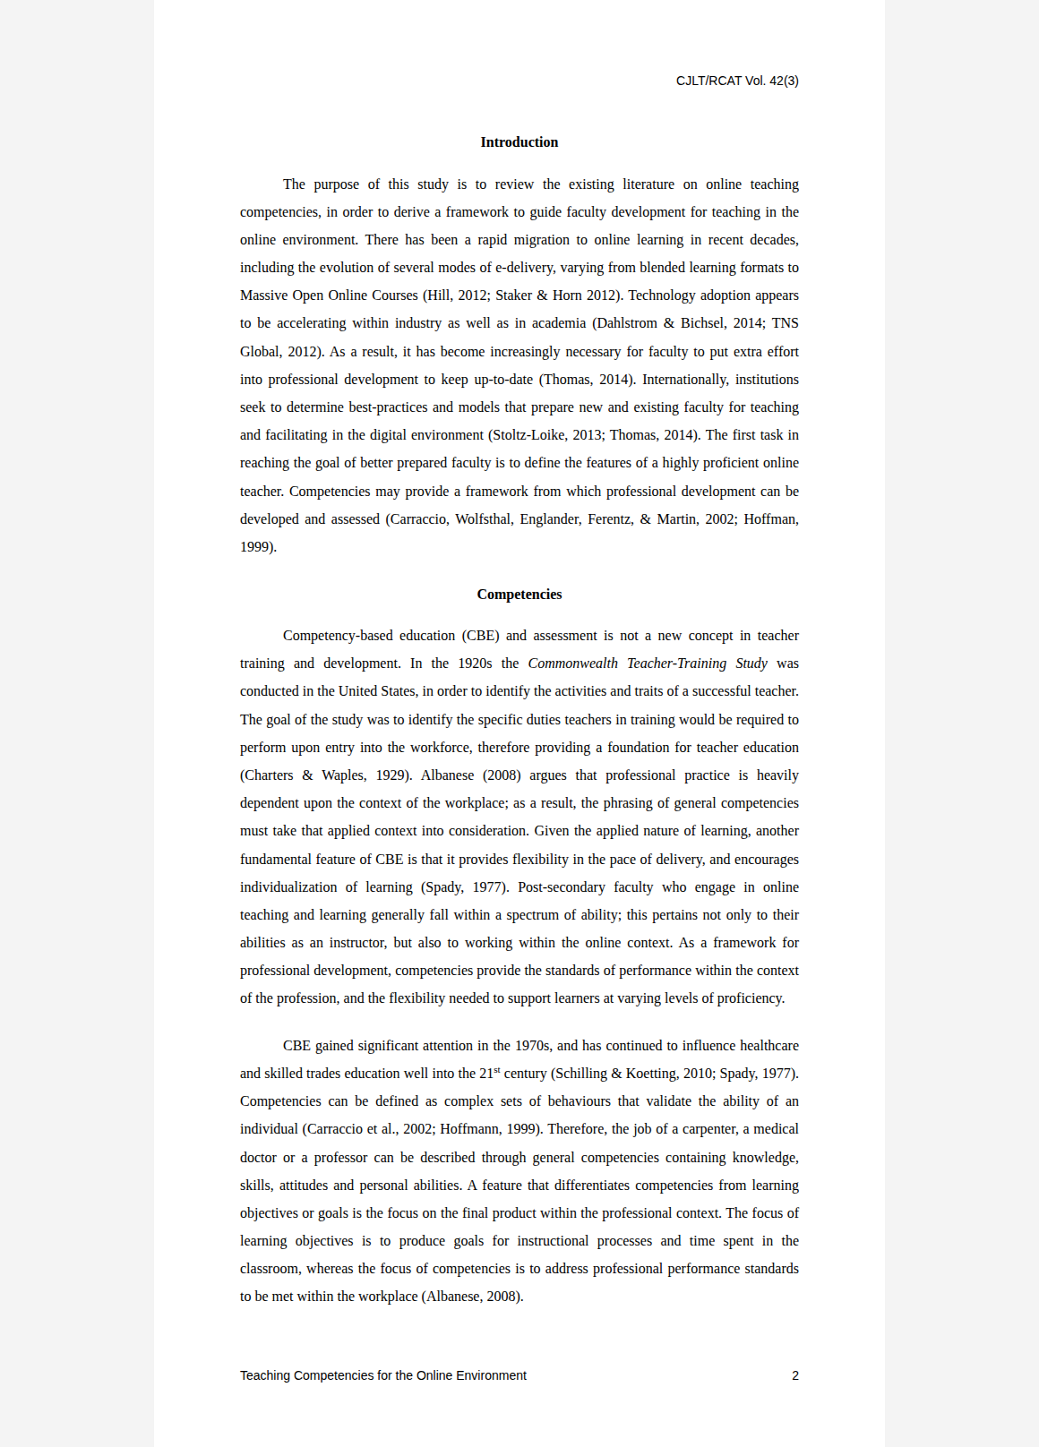CJLT/RCAT Vol. 42(3)
Introduction
The purpose of this study is to review the existing literature on online teaching competencies, in order to derive a framework to guide faculty development for teaching in the online environment. There has been a rapid migration to online learning in recent decades, including the evolution of several modes of e-delivery, varying from blended learning formats to Massive Open Online Courses (Hill, 2012; Staker & Horn 2012). Technology adoption appears to be accelerating within industry as well as in academia (Dahlstrom & Bichsel, 2014; TNS Global, 2012). As a result, it has become increasingly necessary for faculty to put extra effort into professional development to keep up-to-date (Thomas, 2014). Internationally, institutions seek to determine best-practices and models that prepare new and existing faculty for teaching and facilitating in the digital environment (Stoltz-Loike, 2013; Thomas, 2014). The first task in reaching the goal of better prepared faculty is to define the features of a highly proficient online teacher. Competencies may provide a framework from which professional development can be developed and assessed (Carraccio, Wolfsthal, Englander, Ferentz, & Martin, 2002; Hoffman, 1999).
Competencies
Competency-based education (CBE) and assessment is not a new concept in teacher training and development. In the 1920s the Commonwealth Teacher-Training Study was conducted in the United States, in order to identify the activities and traits of a successful teacher. The goal of the study was to identify the specific duties teachers in training would be required to perform upon entry into the workforce, therefore providing a foundation for teacher education (Charters & Waples, 1929). Albanese (2008) argues that professional practice is heavily dependent upon the context of the workplace; as a result, the phrasing of general competencies must take that applied context into consideration. Given the applied nature of learning, another fundamental feature of CBE is that it provides flexibility in the pace of delivery, and encourages individualization of learning (Spady, 1977). Post-secondary faculty who engage in online teaching and learning generally fall within a spectrum of ability; this pertains not only to their abilities as an instructor, but also to working within the online context. As a framework for professional development, competencies provide the standards of performance within the context of the profession, and the flexibility needed to support learners at varying levels of proficiency.
CBE gained significant attention in the 1970s, and has continued to influence healthcare and skilled trades education well into the 21st century (Schilling & Koetting, 2010; Spady, 1977). Competencies can be defined as complex sets of behaviours that validate the ability of an individual (Carraccio et al., 2002; Hoffmann, 1999). Therefore, the job of a carpenter, a medical doctor or a professor can be described through general competencies containing knowledge, skills, attitudes and personal abilities. A feature that differentiates competencies from learning objectives or goals is the focus on the final product within the professional context. The focus of learning objectives is to produce goals for instructional processes and time spent in the classroom, whereas the focus of competencies is to address professional performance standards to be met within the workplace (Albanese, 2008).
Teaching Competencies for the Online Environment 2